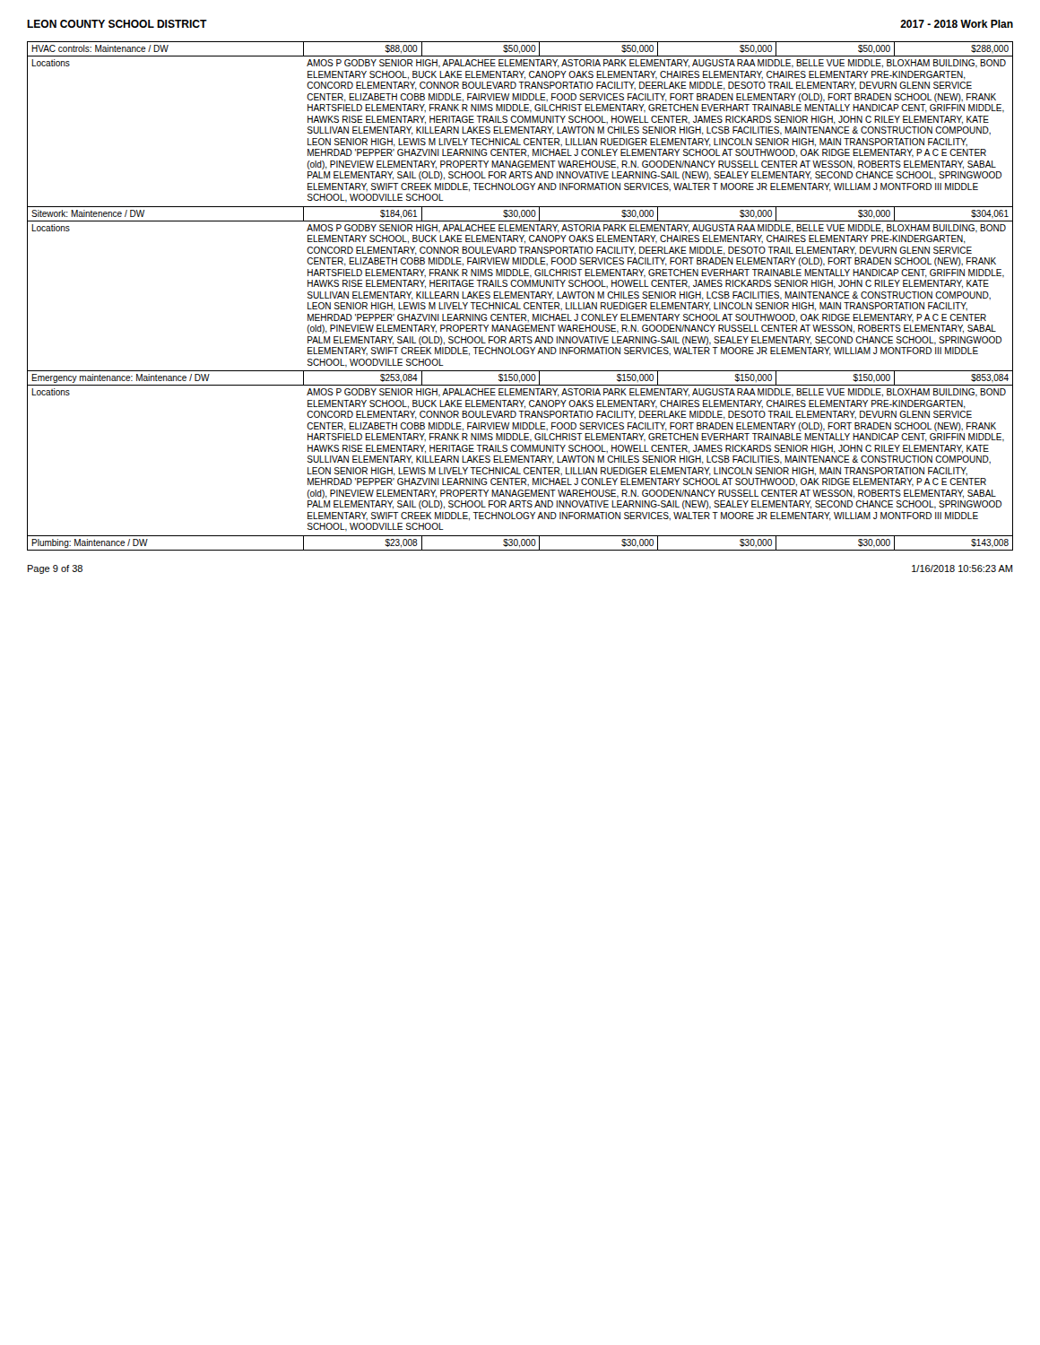LEON COUNTY SCHOOL DISTRICT 2017 - 2018 Work Plan
| HVAC controls: Maintenance / DW | $88,000 | $50,000 | $50,000 | $50,000 | $50,000 | $288,000 |
| Locations | AMOS P GODBY SENIOR HIGH, APALACHEE ELEMENTARY, ASTORIA PARK ELEMENTARY, AUGUSTA RAA MIDDLE, BELLE VUE MIDDLE, BLOXHAM BUILDING, BOND ELEMENTARY SCHOOL, BUCK LAKE ELEMENTARY, CANOPY OAKS ELEMENTARY, CHAIRES ELEMENTARY, CHAIRES ELEMENTARY PRE-KINDERGARTEN, CONCORD ELEMENTARY, CONNOR BOULEVARD TRANSPORTATIO FACILITY, DEERLAKE MIDDLE, DESOTO TRAIL ELEMENTARY, DEVURN GLENN SERVICE CENTER, ELIZABETH COBB MIDDLE, FAIRVIEW MIDDLE, FOOD SERVICES FACILITY, FORT BRADEN ELEMENTARY (OLD), FORT BRADEN SCHOOL (NEW), FRANK HARTSFIELD ELEMENTARY, FRANK R NIMS MIDDLE, GILCHRIST ELEMENTARY, GRETCHEN EVERHART TRAINABLE MENTALLY HANDICAP CENT, GRIFFIN MIDDLE, HAWKS RISE ELEMENTARY, HERITAGE TRAILS COMMUNITY SCHOOL, HOWELL CENTER, JAMES RICKARDS SENIOR HIGH, JOHN C RILEY ELEMENTARY, KATE SULLIVAN ELEMENTARY, KILLEARN LAKES ELEMENTARY, LAWTON M CHILES SENIOR HIGH, LCSB FACILITIES, MAINTENANCE & CONSTRUCTION COMPOUND, LEON SENIOR HIGH, LEWIS M LIVELY TECHNICAL CENTER, LILLIAN RUEDIGER ELEMENTARY, LINCOLN SENIOR HIGH, MAIN TRANSPORTATION FACILITY, MEHRDAD 'PEPPER' GHAZVINI LEARNING CENTER, MICHAEL J CONLEY ELEMENTARY SCHOOL AT SOUTHWOOD, OAK RIDGE ELEMENTARY, P A C E CENTER (old), PINEVIEW ELEMENTARY, PROPERTY MANAGEMENT WAREHOUSE, R.N. GOODEN/NANCY RUSSELL CENTER AT WESSON, ROBERTS ELEMENTARY, SABAL PALM ELEMENTARY, SAIL (OLD), SCHOOL FOR ARTS AND INNOVATIVE LEARNING-SAIL (NEW), SEALEY ELEMENTARY, SECOND CHANCE SCHOOL, SPRINGWOOD ELEMENTARY, SWIFT CREEK MIDDLE, TECHNOLOGY AND INFORMATION SERVICES, WALTER T MOORE JR ELEMENTARY, WILLIAM J MONTFORD III MIDDLE SCHOOL, WOODVILLE SCHOOL |
| Sitework: Maintenence / DW | $184,061 | $30,000 | $30,000 | $30,000 | $30,000 | $304,061 |
| Locations | AMOS P GODBY SENIOR HIGH, APALACHEE ELEMENTARY, ASTORIA PARK ELEMENTARY, AUGUSTA RAA MIDDLE, BELLE VUE MIDDLE, BLOXHAM BUILDING, BOND ELEMENTARY SCHOOL, BUCK LAKE ELEMENTARY, CANOPY OAKS ELEMENTARY, CHAIRES ELEMENTARY, CHAIRES ELEMENTARY PRE-KINDERGARTEN, CONCORD ELEMENTARY, CONNOR BOULEVARD TRANSPORTATIO FACILITY, DEERLAKE MIDDLE, DESOTO TRAIL ELEMENTARY, DEVURN GLENN SERVICE CENTER, ELIZABETH COBB MIDDLE, FAIRVIEW MIDDLE, FOOD SERVICES FACILITY, FORT BRADEN ELEMENTARY (OLD), FORT BRADEN SCHOOL (NEW), FRANK HARTSFIELD ELEMENTARY, FRANK R NIMS MIDDLE, GILCHRIST ELEMENTARY, GRETCHEN EVERHART TRAINABLE MENTALLY HANDICAP CENT, GRIFFIN MIDDLE, HAWKS RISE ELEMENTARY, HERITAGE TRAILS COMMUNITY SCHOOL, HOWELL CENTER, JAMES RICKARDS SENIOR HIGH, JOHN C RILEY ELEMENTARY, KATE SULLIVAN ELEMENTARY, KILLEARN LAKES ELEMENTARY, LAWTON M CHILES SENIOR HIGH, LCSB FACILITIES, MAINTENANCE & CONSTRUCTION COMPOUND, LEON SENIOR HIGH, LEWIS M LIVELY TECHNICAL CENTER, LILLIAN RUEDIGER ELEMENTARY, LINCOLN SENIOR HIGH, MAIN TRANSPORTATION FACILITY, MEHRDAD 'PEPPER' GHAZVINI LEARNING CENTER, MICHAEL J CONLEY ELEMENTARY SCHOOL AT SOUTHWOOD, OAK RIDGE ELEMENTARY, P A C E CENTER (old), PINEVIEW ELEMENTARY, PROPERTY MANAGEMENT WAREHOUSE, R.N. GOODEN/NANCY RUSSELL CENTER AT WESSON, ROBERTS ELEMENTARY, SABAL PALM ELEMENTARY, SAIL (OLD), SCHOOL FOR ARTS AND INNOVATIVE LEARNING-SAIL (NEW), SEALEY ELEMENTARY, SECOND CHANCE SCHOOL, SPRINGWOOD ELEMENTARY, SWIFT CREEK MIDDLE, TECHNOLOGY AND INFORMATION SERVICES, WALTER T MOORE JR ELEMENTARY, WILLIAM J MONTFORD III MIDDLE SCHOOL, WOODVILLE SCHOOL |
| Emergency maintenance: Maintenance / DW | $253,084 | $150,000 | $150,000 | $150,000 | $150,000 | $853,084 |
| Locations | AMOS P GODBY SENIOR HIGH, APALACHEE ELEMENTARY, ASTORIA PARK ELEMENTARY, AUGUSTA RAA MIDDLE, BELLE VUE MIDDLE, BLOXHAM BUILDING, BOND ELEMENTARY SCHOOL, BUCK LAKE ELEMENTARY, CANOPY OAKS ELEMENTARY, CHAIRES ELEMENTARY, CHAIRES ELEMENTARY PRE-KINDERGARTEN, CONCORD ELEMENTARY, CONNOR BOULEVARD TRANSPORTATIO FACILITY, DEERLAKE MIDDLE, DESOTO TRAIL ELEMENTARY, DEVURN GLENN SERVICE CENTER, ELIZABETH COBB MIDDLE, FAIRVIEW MIDDLE, FOOD SERVICES FACILITY, FORT BRADEN ELEMENTARY (OLD), FORT BRADEN SCHOOL (NEW), FRANK HARTSFIELD ELEMENTARY, FRANK R NIMS MIDDLE, GILCHRIST ELEMENTARY, GRETCHEN EVERHART TRAINABLE MENTALLY HANDICAP CENT, GRIFFIN MIDDLE, HAWKS RISE ELEMENTARY, HERITAGE TRAILS COMMUNITY SCHOOL, HOWELL CENTER, JAMES RICKARDS SENIOR HIGH, JOHN C RILEY ELEMENTARY, KATE SULLIVAN ELEMENTARY, KILLEARN LAKES ELEMENTARY, LAWTON M CHILES SENIOR HIGH, LCSB FACILITIES, MAINTENANCE & CONSTRUCTION COMPOUND, LEON SENIOR HIGH, LEWIS M LIVELY TECHNICAL CENTER, LILLIAN RUEDIGER ELEMENTARY, LINCOLN SENIOR HIGH, MAIN TRANSPORTATION FACILITY, MEHRDAD 'PEPPER' GHAZVINI LEARNING CENTER, MICHAEL J CONLEY ELEMENTARY SCHOOL AT SOUTHWOOD, OAK RIDGE ELEMENTARY, P A C E CENTER (old), PINEVIEW ELEMENTARY, PROPERTY MANAGEMENT WAREHOUSE, R.N. GOODEN/NANCY RUSSELL CENTER AT WESSON, ROBERTS ELEMENTARY, SABAL PALM ELEMENTARY, SAIL (OLD), SCHOOL FOR ARTS AND INNOVATIVE LEARNING-SAIL (NEW), SEALEY ELEMENTARY, SECOND CHANCE SCHOOL, SPRINGWOOD ELEMENTARY, SWIFT CREEK MIDDLE, TECHNOLOGY AND INFORMATION SERVICES, WALTER T MOORE JR ELEMENTARY, WILLIAM J MONTFORD III MIDDLE SCHOOL, WOODVILLE SCHOOL |
| Plumbing: Maintenance / DW | $23,008 | $30,000 | $30,000 | $30,000 | $30,000 | $143,008 |
Page 9 of 38 1/16/2018 10:56:23 AM